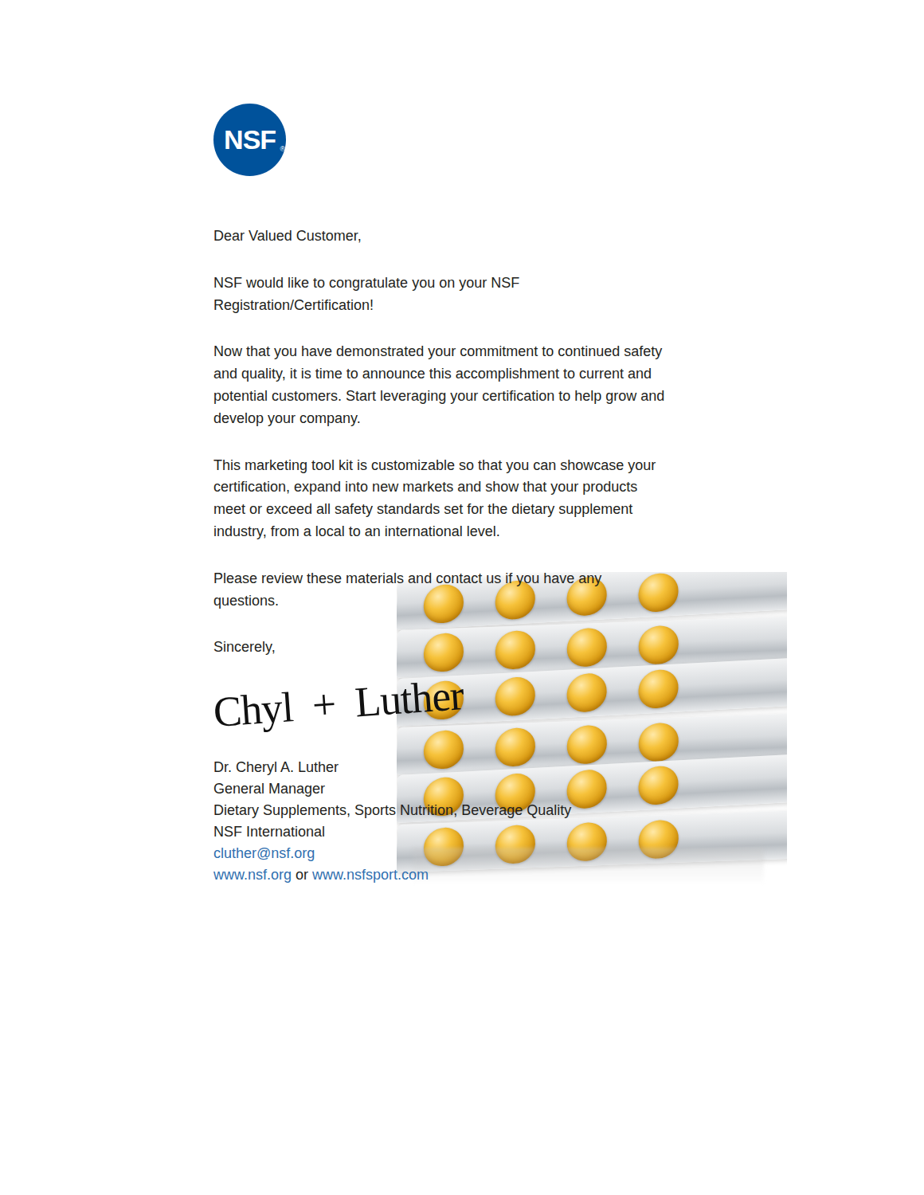NSF®
Dear Valued Customer,
NSF would like to congratulate you on your NSF Registration/Certification!
Now that you have demonstrated your commitment to continued safety and quality, it is time to announce this accomplishment to current and potential customers. Start leveraging your certification to help grow and develop your company.
This marketing tool kit is customizable so that you can showcase your certification, expand into new markets and show that your products meet or exceed all safety standards set for the dietary supplement industry, from a local to an international level.
Please review these materials and contact us if you have any questions.
Sincerely,
Chyl + Luther
Dr. Cheryl A. Luther
General Manager
Dietary Supplements, Sports Nutrition, Beverage Quality
NSF International
cluther@nsf.org
www.nsf.org or www.nsfsport.com